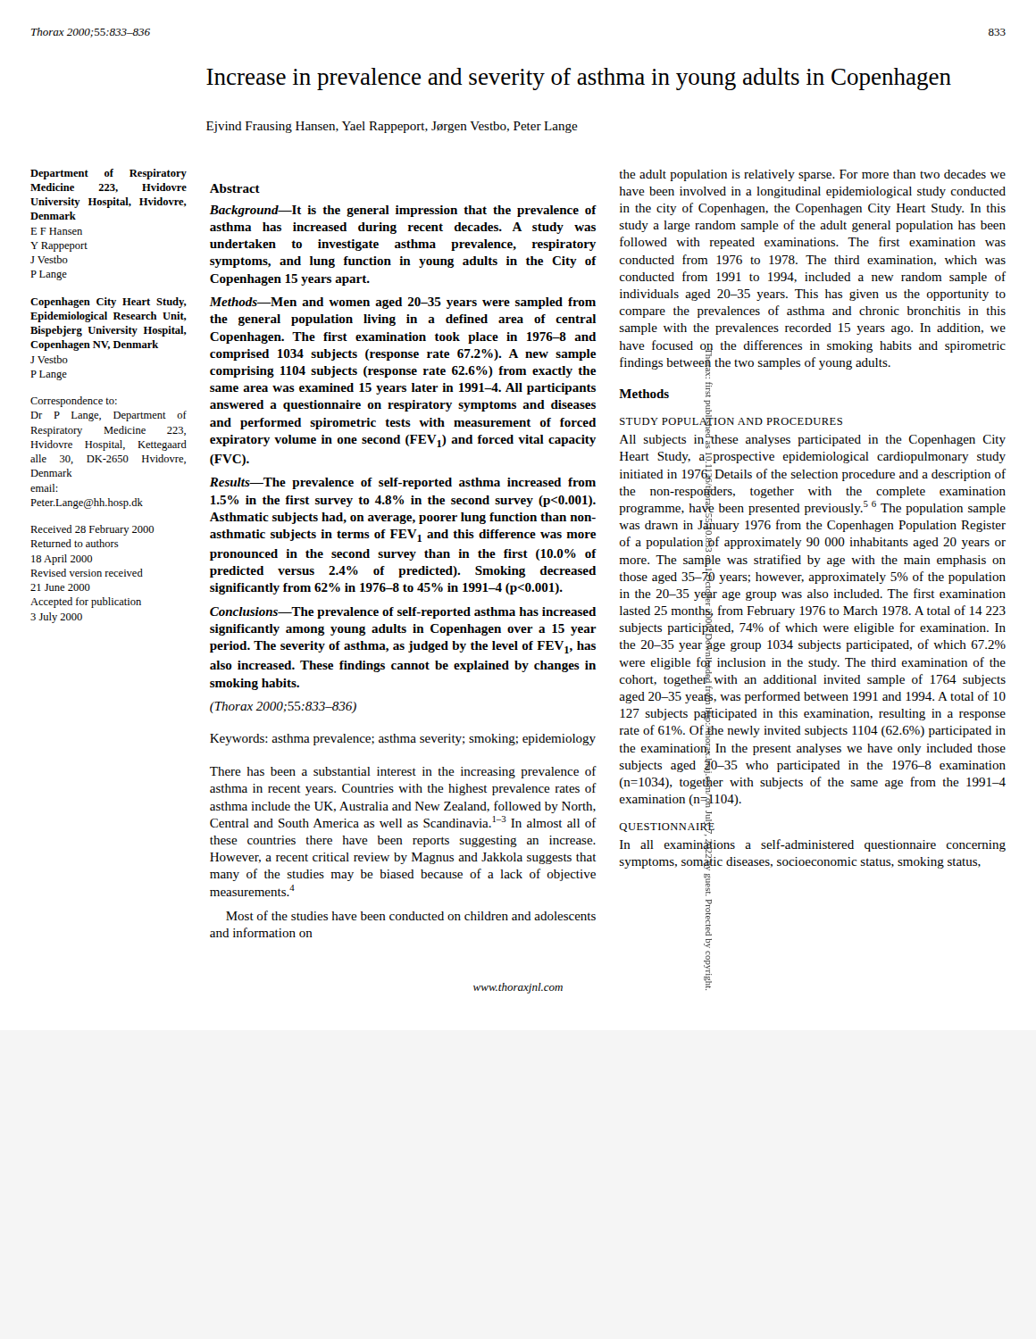Thorax 2000;55:833–836 833
Increase in prevalence and severity of asthma in young adults in Copenhagen
Ejvind Frausing Hansen, Yael Rappeport, Jørgen Vestbo, Peter Lange
Department of Respiratory Medicine 223, Hvidovre University Hospital, Hvidovre, Denmark
E F Hansen
Y Rappeport
J Vestbo
P Lange
Copenhagen City Heart Study, Epidemiological Research Unit, Bispebjerg University Hospital, Copenhagen NV, Denmark
J Vestbo
P Lange
Correspondence to:
Dr P Lange, Department of Respiratory Medicine 223, Hvidovre Hospital, Kettegaard alle 30, DK-2650 Hvidovre, Denmark
email:
Peter.Lange@hh.hosp.dk
Received 28 February 2000
Returned to authors
18 April 2000
Revised version received
21 June 2000
Accepted for publication
3 July 2000
Abstract
Background—It is the general impression that the prevalence of asthma has increased during recent decades. A study was undertaken to investigate asthma prevalence, respiratory symptoms, and lung function in young adults in the City of Copenhagen 15 years apart.
Methods—Men and women aged 20–35 years were sampled from the general population living in a defined area of central Copenhagen. The first examination took place in 1976–8 and comprised 1034 subjects (response rate 67.2%). A new sample comprising 1104 subjects (response rate 62.6%) from exactly the same area was examined 15 years later in 1991–4. All participants answered a questionnaire on respiratory symptoms and diseases and performed spirometric tests with measurement of forced expiratory volume in one second (FEV1) and forced vital capacity (FVC).
Results—The prevalence of self-reported asthma increased from 1.5% in the first survey to 4.8% in the second survey (p<0.001). Asthmatic subjects had, on average, poorer lung function than non-asthmatic subjects in terms of FEV1 and this difference was more pronounced in the second survey than in the first (10.0% of predicted versus 2.4% of predicted). Smoking decreased significantly from 62% in 1976–8 to 45% in 1991–4 (p<0.001).
Conclusions—The prevalence of self-reported asthma has increased significantly among young adults in Copenhagen over a 15 year period. The severity of asthma, as judged by the level of FEV1, has also increased. These findings cannot be explained by changes in smoking habits.
(Thorax 2000;55:833–836)
Keywords: asthma prevalence; asthma severity; smoking; epidemiology
There has been a substantial interest in the increasing prevalence of asthma in recent years. Countries with the highest prevalence rates of asthma include the UK, Australia and New Zealand, followed by North, Central and South America as well as Scandinavia.1–3 In almost all of these countries there have been reports suggesting an increase. However, a recent critical review by Magnus and Jakkola suggests that many of the studies may be biased because of a lack of objective measurements.4
Most of the studies have been conducted on children and adolescents and information on
the adult population is relatively sparse. For more than two decades we have been involved in a longitudinal epidemiological study conducted in the city of Copenhagen, the Copenhagen City Heart Study. In this study a large random sample of the adult general population has been followed with repeated examinations. The first examination was conducted from 1976 to 1978. The third examination, which was conducted from 1991 to 1994, included a new random sample of individuals aged 20–35 years. This has given us the opportunity to compare the prevalences of asthma and chronic bronchitis in this sample with the prevalences recorded 15 years ago. In addition, we have focused on the differences in smoking habits and spirometric findings between the two samples of young adults.
Methods
Study population and procedures
All subjects in these analyses participated in the Copenhagen City Heart Study, a prospective epidemiological cardiopulmonary study initiated in 1976. Details of the selection procedure and a description of the non-responders, together with the complete examination programme, have been presented previously.5 6 The population sample was drawn in January 1976 from the Copenhagen Population Register of a population of approximately 90 000 inhabitants aged 20 years or more. The sample was stratified by age with the main emphasis on those aged 35–70 years; however, approximately 5% of the population in the 20–35 year age group was also included. The first examination lasted 25 months, from February 1976 to March 1978. A total of 14 223 subjects participated, 74% of which were eligible for examination. In the 20–35 year age group 1034 subjects participated, of which 67.2% were eligible for inclusion in the study. The third examination of the cohort, together with an additional invited sample of 1764 subjects aged 20–35 years, was performed between 1991 and 1994. A total of 10 127 subjects participated in this examination, resulting in a response rate of 61%. Of the newly invited subjects 1104 (62.6%) participated in the examination. In the present analyses we have only included those subjects aged 20–35 who participated in the 1976–8 examination (n=1034), together with subjects of the same age from the 1991–4 examination (n=1104).
Questionnaire
In all examinations a self-administered questionnaire concerning symptoms, somatic diseases, socioeconomic status, smoking status,
www.thoraxjnl.com
Thorax: first published as 10.1136/thorax.55.10.833 on 1 October 2000. Downloaded from http://thorax.bmj.com/ on July 7, 2022 by guest. Protected by copyright.